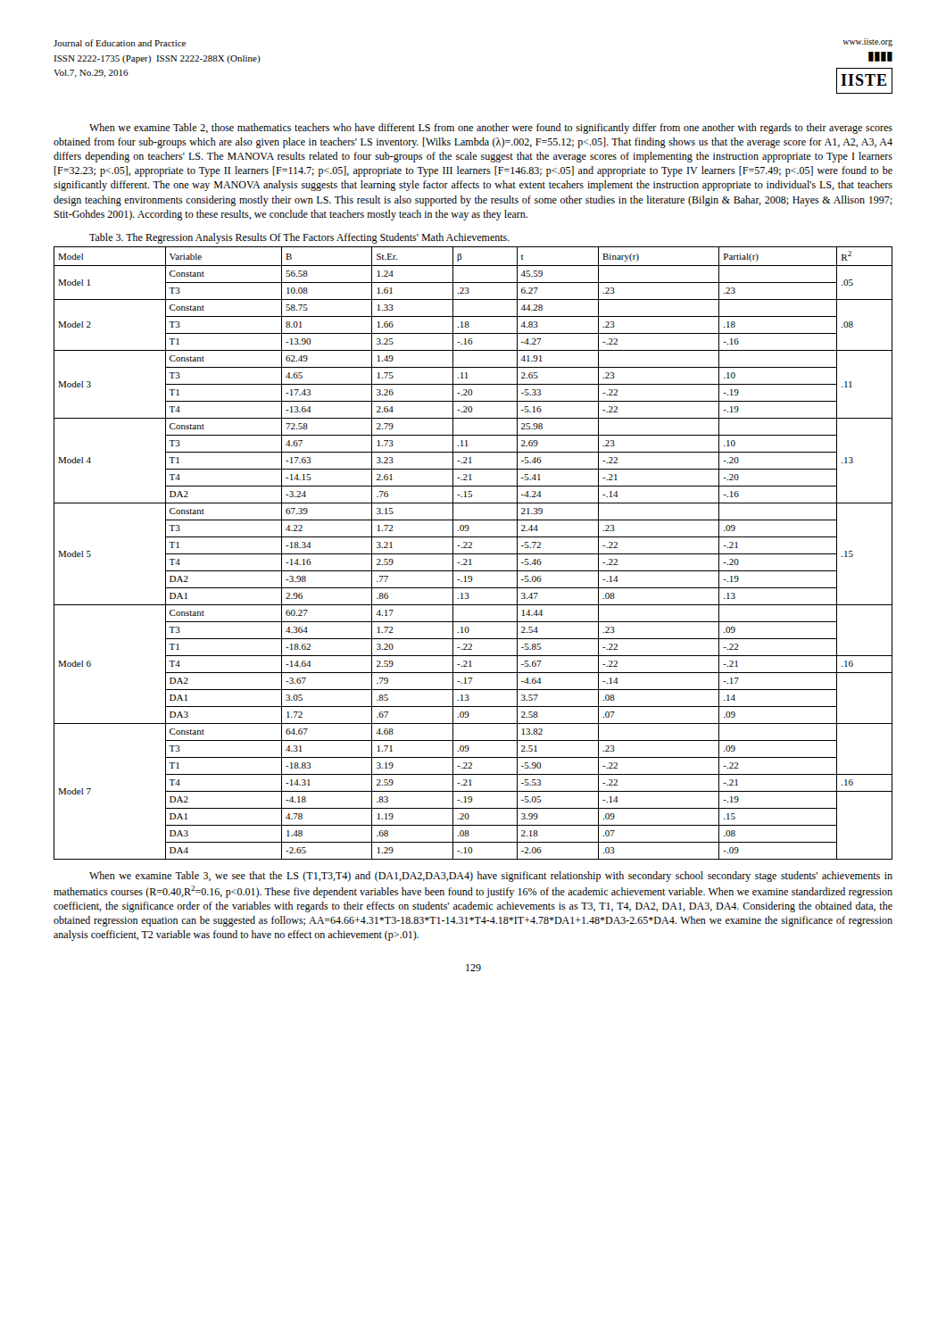Journal of Education and Practice
ISSN 2222-1735 (Paper) ISSN 2222-288X (Online)
Vol.7, No.29, 2016
www.iiste.org
▮▮▮▮
IISTE
When we examine Table 2, those mathematics teachers who have different LS from one another were found to significantly differ from one another with regards to their average scores obtained from four sub-groups which are also given place in teachers' LS inventory. [Wilks Lambda (λ)=.002, F=55.12; p<.05]. That finding shows us that the average score for A1, A2, A3, A4 differs depending on teachers' LS. The MANOVA results related to four sub-groups of the scale suggest that the average scores of implementing the instruction appropriate to Type I learners [F=32.23; p<.05], appropriate to Type II learners [F=114.7; p<.05], appropriate to Type III learners [F=146.83; p<.05] and appropriate to Type IV learners [F=57.49; p<.05] were found to be significantly different. The one way MANOVA analysis suggests that learning style factor affects to what extent tecahers implement the instruction appropriate to individual's LS, that teachers design teaching environments considering mostly their own LS. This result is also supported by the results of some other studies in the literature (Bilgin & Bahar, 2008; Hayes & Allison 1997; Stit-Gohdes 2001). According to these results, we conclude that teachers mostly teach in the way as they learn.
Table 3. The Regression Analysis Results Of The Factors Affecting Students' Math Achievements.
| Model | Variable | B | St.Er. | β | t | Binary(r) | Partial(r) | R 2 |
| --- | --- | --- | --- | --- | --- | --- | --- | --- |
| Model 1 | Constant | 56.58 | 1.24 | | 45.59 | | | .05 |
| T3 | 10.08 | 1.61 | .23 | 6.27 | .23 | .23 |
| Model 2 | Constant | 58.75 | 1.33 | | 44.28 | | | .08 |
| T3 | 8.01 | 1.66 | .18 | 4.83 | .23 | .18 |
| T1 | -13.90 | 3.25 | -.16 | -4.27 | -.22 | -.16 |
| Model 3 | Constant | 62.49 | 1.49 | | 41.91 | | | .11 |
| T3 | 4.65 | 1.75 | .11 | 2.65 | .23 | .10 |
| T1 | -17.43 | 3.26 | -.20 | -5.33 | -.22 | -.19 |
| T4 | -13.64 | 2.64 | -.20 | -5.16 | -.22 | -.19 |
| Model 4 | Constant | 72.58 | 2.79 | | 25.98 | | | .13 |
| T3 | 4.67 | 1.73 | .11 | 2.69 | .23 | .10 |
| T1 | -17.63 | 3.23 | -.21 | -5.46 | -.22 | -.20 |
| T4 | -14.15 | 2.61 | -.21 | -5.41 | -.21 | -.20 |
| DA2 | -3.24 | .76 | -.15 | -4.24 | -.14 | -.16 |
| Model 5 | Constant | 67.39 | 3.15 | | 21.39 | | | .15 |
| T3 | 4.22 | 1.72 | .09 | 2.44 | .23 | .09 |
| T1 | -18.34 | 3.21 | -.22 | -5.72 | -.22 | -.21 |
| T4 | -14.16 | 2.59 | -.21 | -5.46 | -.22 | -.20 |
| DA2 | -3.98 | .77 | -.19 | -5.06 | -.14 | -.19 |
| DA1 | 2.96 | .86 | .13 | 3.47 | .08 | .13 |
| Model 6 | Constant | 60.27 | 4.17 | | 14.44 | | | |
| T3 | 4.364 | 1.72 | .10 | 2.54 | .23 | .09 |
| T1 | -18.62 | 3.20 | -.22 | -5.85 | -.22 | -.22 |
| T4 | -14.64 | 2.59 | -.21 | -5.67 | -.22 | -.21 | .16 |
| DA2 | -3.67 | .79 | -.17 | -4.64 | -.14 | -.17 | |
| DA1 | 3.05 | .85 | .13 | 3.57 | .08 | .14 |
| DA3 | 1.72 | .67 | .09 | 2.58 | .07 | .09 |
| Model 7 | Constant | 64.67 | 4.68 | | 13.82 | | | |
| T3 | 4.31 | 1.71 | .09 | 2.51 | .23 | .09 |
| T1 | -18.83 | 3.19 | -.22 | -5.90 | -.22 | -.22 |
| T4 | -14.31 | 2.59 | -.21 | -5.53 | -.22 | -.21 | .16 |
| DA2 | -4.18 | .83 | -.19 | -5.05 | -.14 | -.19 | |
| DA1 | 4.78 | 1.19 | .20 | 3.99 | .09 | .15 |
| DA3 | 1.48 | .68 | .08 | 2.18 | .07 | .08 |
| DA4 | -2.65 | 1.29 | -.10 | -2.06 | .03 | -.09 |
When we examine Table 3, we see that the LS (T1,T3,T4) and (DA1,DA2,DA3,DA4) have significant relationship with secondary school secondary stage students' achievements in mathematics courses (R=0.40,R2=0.16, p<0.01). These five dependent variables have been found to justify 16% of the academic achievement variable. When we examine standardized regression coefficient, the significance order of the variables with regards to their effects on students' academic achievements is as T3, T1, T4, DA2, DA1, DA3, DA4. Considering the obtained data, the obtained regression equation can be suggested as follows; AA=64.66+4.31*T3-18.83*T1-14.31*T4-4.18*IT+4.78*DA1+1.48*DA3-2.65*DA4. When we examine the significance of regression analysis coefficient, T2 variable was found to have no effect on achievement (p>.01).
129